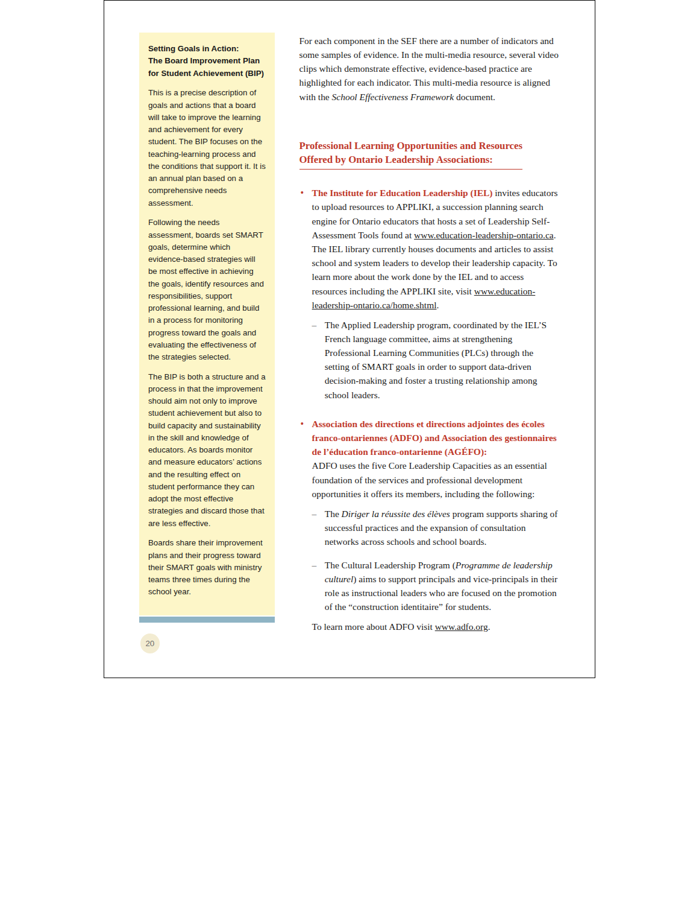Setting Goals in Action:
The Board Improvement Plan
for Student Achievement (BIP)
This is a precise description of goals and actions that a board will take to improve the learning and achievement for every student. The BIP focuses on the teaching-learning process and the conditions that support it. It is an annual plan based on a comprehensive needs assessment.
Following the needs assessment, boards set SMART goals, determine which evidence-based strategies will be most effective in achieving the goals, identify resources and responsibilities, support professional learning, and build in a process for monitoring progress toward the goals and evaluating the effectiveness of the strategies selected.
The BIP is both a structure and a process in that the improvement should aim not only to improve student achievement but also to build capacity and sustainability in the skill and knowledge of educators. As boards monitor and measure educators’ actions and the resulting effect on student performance they can adopt the most effective strategies and discard those that are less effective.
Boards share their improvement plans and their progress toward their SMART goals with ministry teams three times during the school year.
For each component in the SEF there are a number of indicators and some samples of evidence. In the multi-media resource, several video clips which demonstrate effective, evidence-based practice are highlighted for each indicator. This multi-media resource is aligned with the School Effectiveness Framework document.
Professional Learning Opportunities and Resources
Offered by Ontario Leadership Associations:
The Institute for Education Leadership (IEL) invites educators to upload resources to APPLIKI, a succession planning search engine for Ontario educators that hosts a set of Leadership Self-Assessment Tools found at www.education-leadership-ontario.ca. The IEL library currently houses documents and articles to assist school and system leaders to develop their leadership capacity. To learn more about the work done by the IEL and to access resources including the APPLIKI site, visit www.education-leadership-ontario.ca/home.shtml.
The Applied Leadership program, coordinated by the IEL’S French language committee, aims at strengthening Professional Learning Communities (PLCs) through the setting of SMART goals in order to support data-driven decision-making and foster a trusting relationship among school leaders.
Association des directions et directions adjointes des écoles franco-ontariennes (ADFO) and Association des gestionnaires de l’éducation franco-ontarienne (AGÉFO):
ADFO uses the five Core Leadership Capacities as an essential foundation of the services and professional development opportunities it offers its members, including the following:
The Diriger la réussite des élèves program supports sharing of successful practices and the expansion of consultation networks across schools and school boards.
The Cultural Leadership Program (Programme de leadership culturel) aims to support principals and vice-principals in their role as instructional leaders who are focused on the promotion of the “construction identitaire” for students.
To learn more about ADFO visit www.adfo.org.
20